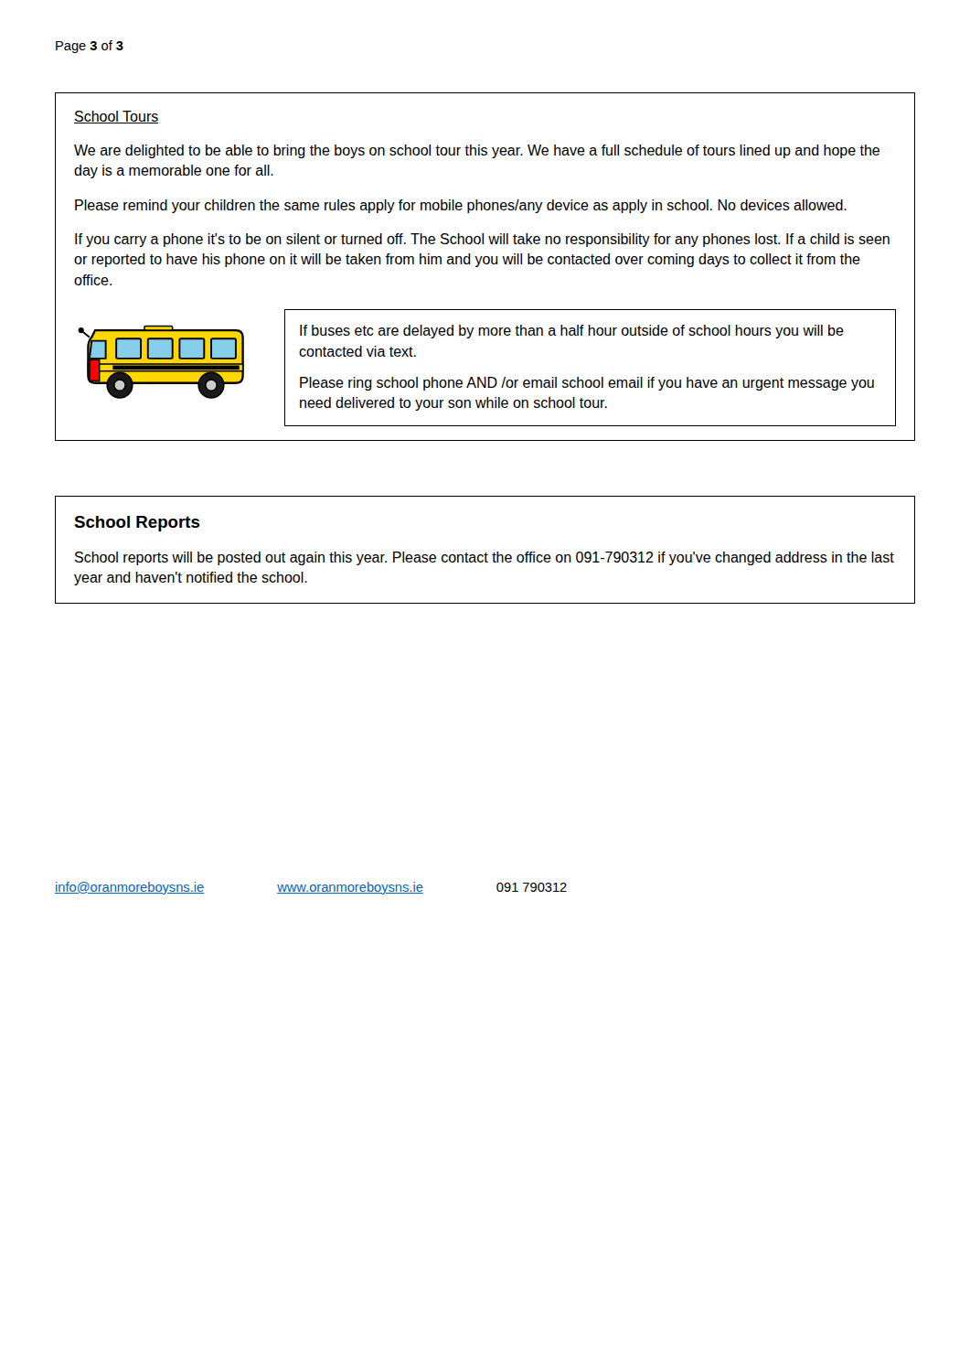Page 3 of 3
School Tours
We are delighted to be able to bring the boys on school tour this year. We have a full schedule of tours lined up and hope the day is a memorable one for all.
Please remind your children the same rules apply for mobile phones/any device as apply in school. No devices allowed.
If you carry a phone it's to be on silent or turned off. The School will take no responsibility for any phones lost. If a child is seen or reported to have his phone on it will be taken from him and you will be contacted over coming days to collect it from the office.
If buses etc are delayed by more than a half hour outside of school hours you will be contacted via text.
Please ring school phone AND /or email school email if you have an urgent message you need delivered to your son while on school tour.
School Reports
School reports will be posted out again this year. Please contact the office on 091-790312 if you've changed address in the last year and haven't notified the school.
info@oranmoreboysns.ie www.oranmoreboysns.ie 091 790312